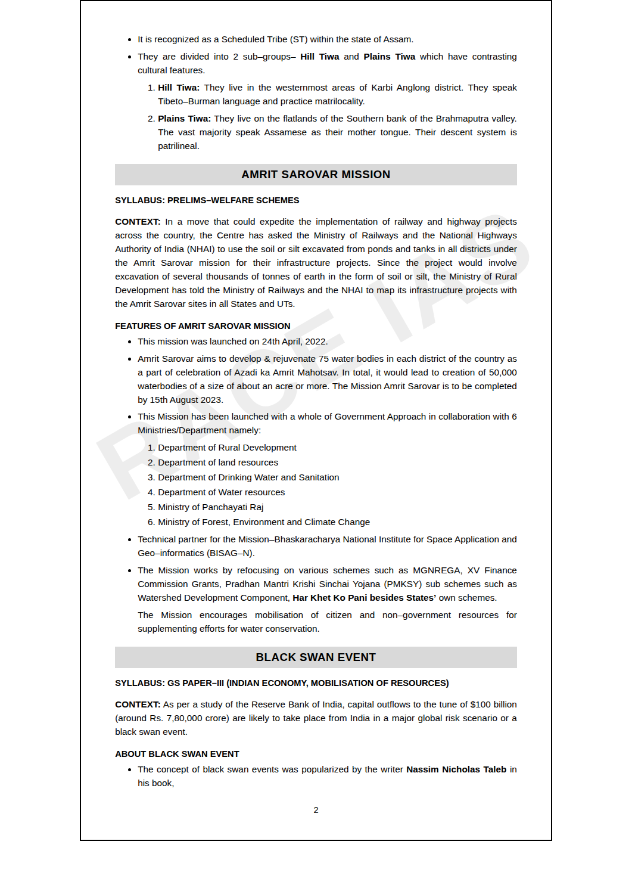RACE IAS
It is recognized as a Scheduled Tribe (ST) within the state of Assam.
They are divided into 2 sub–groups– Hill Tiwa and Plains Tiwa which have contrasting cultural features.
Hill Tiwa: They live in the westernmost areas of Karbi Anglong district. They speak Tibeto–Burman language and practice matrilocality.
Plains Tiwa: They live on the flatlands of the Southern bank of the Brahmaputra valley. The vast majority speak Assamese as their mother tongue. Their descent system is patrilineal.
AMRIT SAROVAR MISSION
SYLLABUS: PRELIMS–WELFARE SCHEMES
CONTEXT: In a move that could expedite the implementation of railway and highway projects across the country, the Centre has asked the Ministry of Railways and the National Highways Authority of India (NHAI) to use the soil or silt excavated from ponds and tanks in all districts under the Amrit Sarovar mission for their infrastructure projects. Since the project would involve excavation of several thousands of tonnes of earth in the form of soil or silt, the Ministry of Rural Development has told the Ministry of Railways and the NHAI to map its infrastructure projects with the Amrit Sarovar sites in all States and UTs.
FEATURES OF AMRIT SAROVAR MISSION
This mission was launched on 24th April, 2022.
Amrit Sarovar aims to develop & rejuvenate 75 water bodies in each district of the country as a part of celebration of Azadi ka Amrit Mahotsav. In total, it would lead to creation of 50,000 waterbodies of a size of about an acre or more. The Mission Amrit Sarovar is to be completed by 15th August 2023.
This Mission has been launched with a whole of Government Approach in collaboration with 6 Ministries/Department namely:
Department of Rural Development
Department of land resources
Department of Drinking Water and Sanitation
Department of Water resources
Ministry of Panchayati Raj
Ministry of Forest, Environment and Climate Change
Technical partner for the Mission–Bhaskaracharya National Institute for Space Application and Geo–informatics (BISAG–N).
The Mission works by refocusing on various schemes such as MGNREGA, XV Finance Commission Grants, Pradhan Mantri Krishi Sinchai Yojana (PMKSY) sub schemes such as Watershed Development Component, Har Khet Ko Pani besides States’ own schemes.
The Mission encourages mobilisation of citizen and non–government resources for supplementing efforts for water conservation.
BLACK SWAN EVENT
SYLLABUS: GS PAPER–III (INDIAN ECONOMY, MOBILISATION OF RESOURCES)
CONTEXT: As per a study of the Reserve Bank of India, capital outflows to the tune of $100 billion (around Rs. 7,80,000 crore) are likely to take place from India in a major global risk scenario or a black swan event.
ABOUT BLACK SWAN EVENT
The concept of black swan events was popularized by the writer Nassim Nicholas Taleb in his book,
2